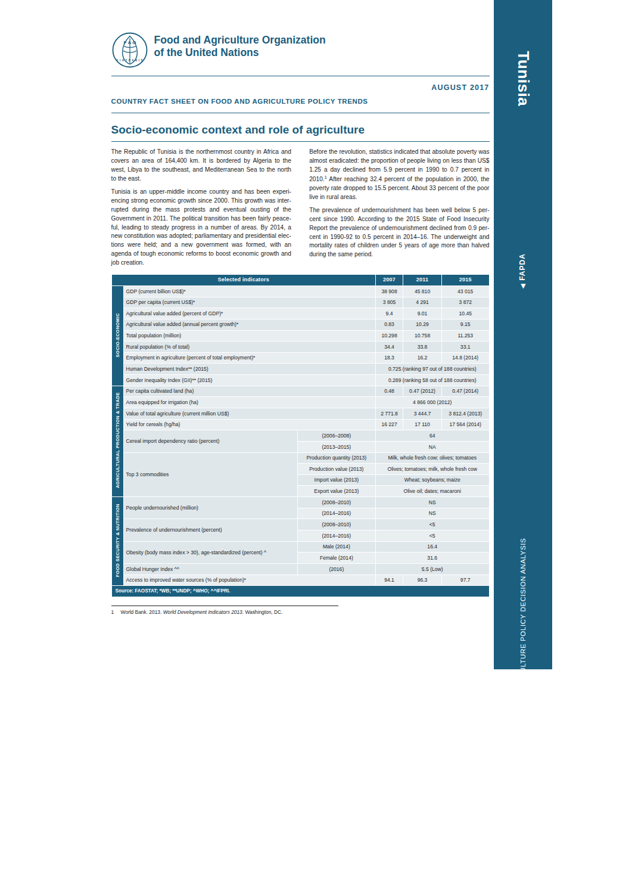Tunisia
◀ FAPDA
FOOD AND AGRICULTURE POLICY DECISION ANALYSIS
F A O F I A T P A N I S
Food and Agriculture Organization
of the United Nations
AUGUST 2017
Country fact sheet on food and agriculture policy trends
Socio-economic context and role of agriculture
The Republic of Tunisia is the northernmost country in Africa and covers an area of 164,400 km. It is bordered by Algeria to the west, Libya to the southeast, and Mediterranean Sea to the north to the east.
Tunisia is an upper-middle income country and has been experiencing strong economic growth since 2000. This growth was interrupted during the mass protests and eventual ousting of the Government in 2011. The political transition has been fairly peaceful, leading to steady progress in a number of areas. By 2014, a new constitution was adopted; parliamentary and presidential elections were held; and a new government was formed, with an agenda of tough economic reforms to boost economic growth and job creation.
Before the revolution, statistics indicated that absolute poverty was almost eradicated: the proportion of people living on less than US$ 1.25 a day declined from 5.9 percent in 1990 to 0.7 percent in 2010.1 After reaching 32.4 percent of the population in 2000, the poverty rate dropped to 15.5 percent. About 33 percent of the poor live in rural areas.
The prevalence of undernourishment has been well below 5 percent since 1990. According to the 2015 State of Food Insecurity Report the prevalence of undernourishment declined from 0.9 percent in 1990-92 to 0.5 percent in 2014–16. The underweight and mortality rates of children under 5 years of age more than halved during the same period.
| Selected indicators | 2007 | 2011 | 2015 |
| --- | --- | --- | --- |
| SOCIO-ECONOMIC | GDP (current billion US$)* | 38 908 | 45 810 | 43 015 |
| GDP per capita (current US$)* | 3 805 | 4 291 | 3 872 |
| Agricultural value added (percent of GDP)* | 9.4 | 9.01 | 10.45 |
| Agricultural value added (annual percent growth)* | 0.83 | 10.29 | 9.15 |
| Total population (million) | 10.298 | 10.758 | 11.253 |
| Rural population (% of total) | 34.4 | 33.8 | 33.1 |
| Employment in agriculture (percent of total employment)* | 18.3 | 16.2 | 14.8 (2014) |
| Human Development Index** (2015) | 0.725 (ranking 97 out of 188 countries) |
| Gender Inequality Index (GII)** (2015) | 0.289 (ranking 58 out of 188 countries) |
| AGRICULTURAL PRODUCTION & TRADE | Per capita cultivated land (ha) | 0.48 | 0.47 (2012) | 0.47 (2014) |
| Area equipped for irrigation (ha) | 4 866 000 (2012) |
| Value of total agriculture (current million US$) | 2 771.8 | 3 444.7 | 3 812.4 (2013) |
| Yield for cereals (hg/ha) | 16 227 | 17 110 | 17 564 (2014) |
| Cereal import dependency ratio (percent) | (2006–2008) | 64 |
| (2013–2015) | NA |
| Top 3 commodities | Production quantity (2013) | Milk, whole fresh cow; olives; tomatoes |
| Production value (2013) | Olives; tomatoes; milk, whole fresh cow |
| Import value (2013) | Wheat; soybeans; maize |
| Export value (2013) | Olive oil; dates; macaroni |
| FOOD SECURITY & NUTRITION | People undernourished (million) | (2008–2010) | NS |
| (2014–2016) | NS |
| Prevalence of undernourishment (percent) | (2008–2010) | <5 |
| (2014–2016) | <5 |
| Obesity (body mass index > 30), age-standardized (percent) ^ | Male (2014) | 16.4 |
| Female (2014) | 31.6 |
| Global Hunger Index ^^ | (2016) | 5.5 (Low) |
| Access to improved water sources (% of population)* | 94.1 | 96.3 | 97.7 |
| Source: FAOSTAT; *WB; **UNDP; ^WHO; ^^IFPRI. |
1 World Bank. 2013. World Development Indicators 2013. Washington, DC.